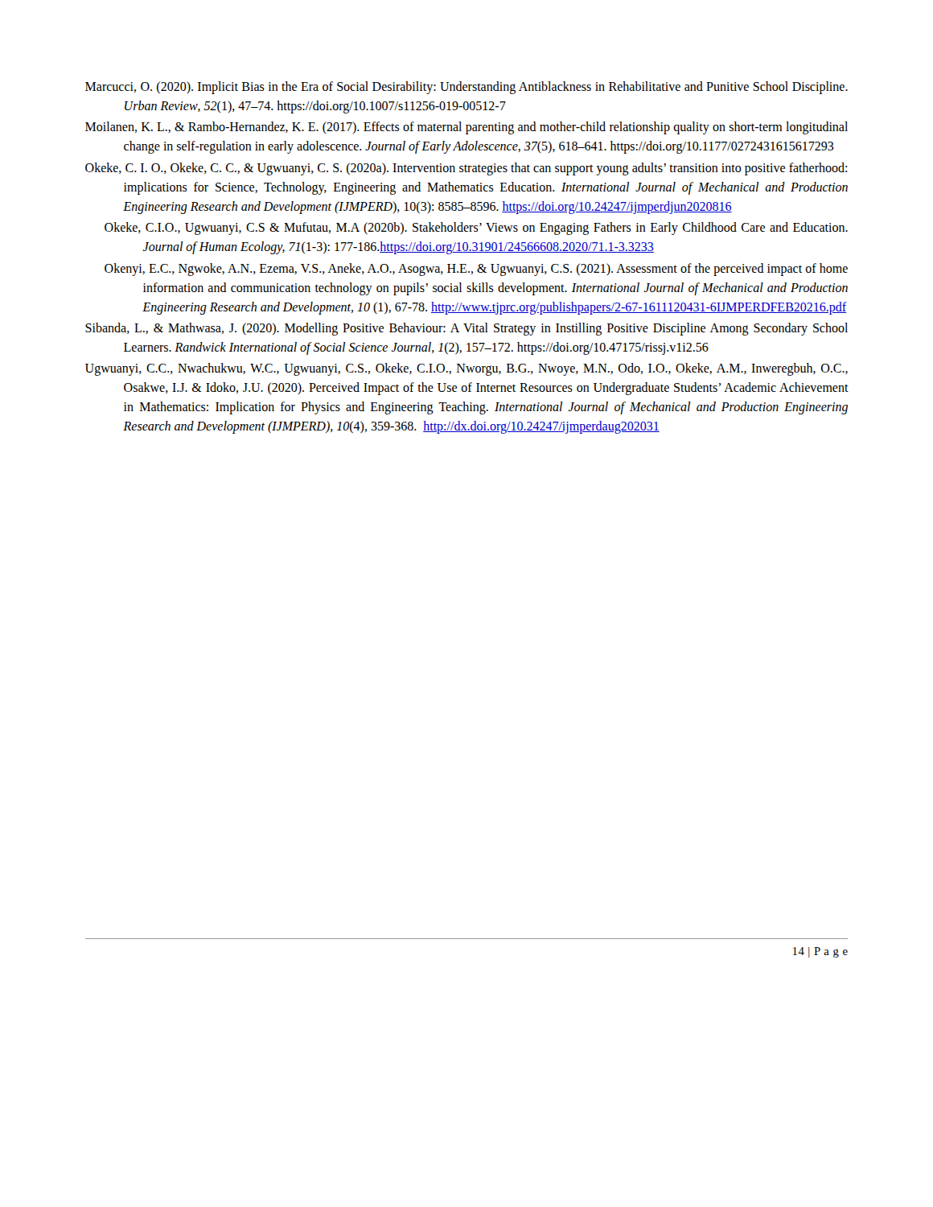Marcucci, O. (2020). Implicit Bias in the Era of Social Desirability: Understanding Antiblackness in Rehabilitative and Punitive School Discipline. Urban Review, 52(1), 47–74. https://doi.org/10.1007/s11256-019-00512-7
Moilanen, K. L., & Rambo-Hernandez, K. E. (2017). Effects of maternal parenting and mother-child relationship quality on short-term longitudinal change in self-regulation in early adolescence. Journal of Early Adolescence, 37(5), 618–641. https://doi.org/10.1177/0272431615617293
Okeke, C. I. O., Okeke, C. C., & Ugwuanyi, C. S. (2020a). Intervention strategies that can support young adults’ transition into positive fatherhood: implications for Science, Technology, Engineering and Mathematics Education. International Journal of Mechanical and Production Engineering Research and Development (IJMPERD), 10(3): 8585–8596. https://doi.org/10.24247/ijmperdjun2020816
Okeke, C.I.O., Ugwuanyi, C.S & Mufutau, M.A (2020b). Stakeholders’ Views on Engaging Fathers in Early Childhood Care and Education. Journal of Human Ecology, 71(1-3): 177-186.https://doi.org/10.31901/24566608.2020/71.1-3.3233
Okenyi, E.C., Ngwoke, A.N., Ezema, V.S., Aneke, A.O., Asogwa, H.E., & Ugwuanyi, C.S. (2021). Assessment of the perceived impact of home information and communication technology on pupils’ social skills development. International Journal of Mechanical and Production Engineering Research and Development, 10 (1), 67-78. http://www.tjprc.org/publishpapers/2-67-1611120431-6IJMPERDFEB20216.pdf
Sibanda, L., & Mathwasa, J. (2020). Modelling Positive Behaviour: A Vital Strategy in Instilling Positive Discipline Among Secondary School Learners. Randwick International of Social Science Journal, 1(2), 157–172. https://doi.org/10.47175/rissj.v1i2.56
Ugwuanyi, C.C., Nwachukwu, W.C., Ugwuanyi, C.S., Okeke, C.I.O., Nworgu, B.G., Nwoye, M.N., Odo, I.O., Okeke, A.M., Inweregbuh, O.C., Osakwe, I.J. & Idoko, J.U. (2020). Perceived Impact of the Use of Internet Resources on Undergraduate Students’ Academic Achievement in Mathematics: Implication for Physics and Engineering Teaching. International Journal of Mechanical and Production Engineering Research and Development (IJMPERD), 10(4), 359-368. http://dx.doi.org/10.24247/ijmperdaug202031
14 | P a g e